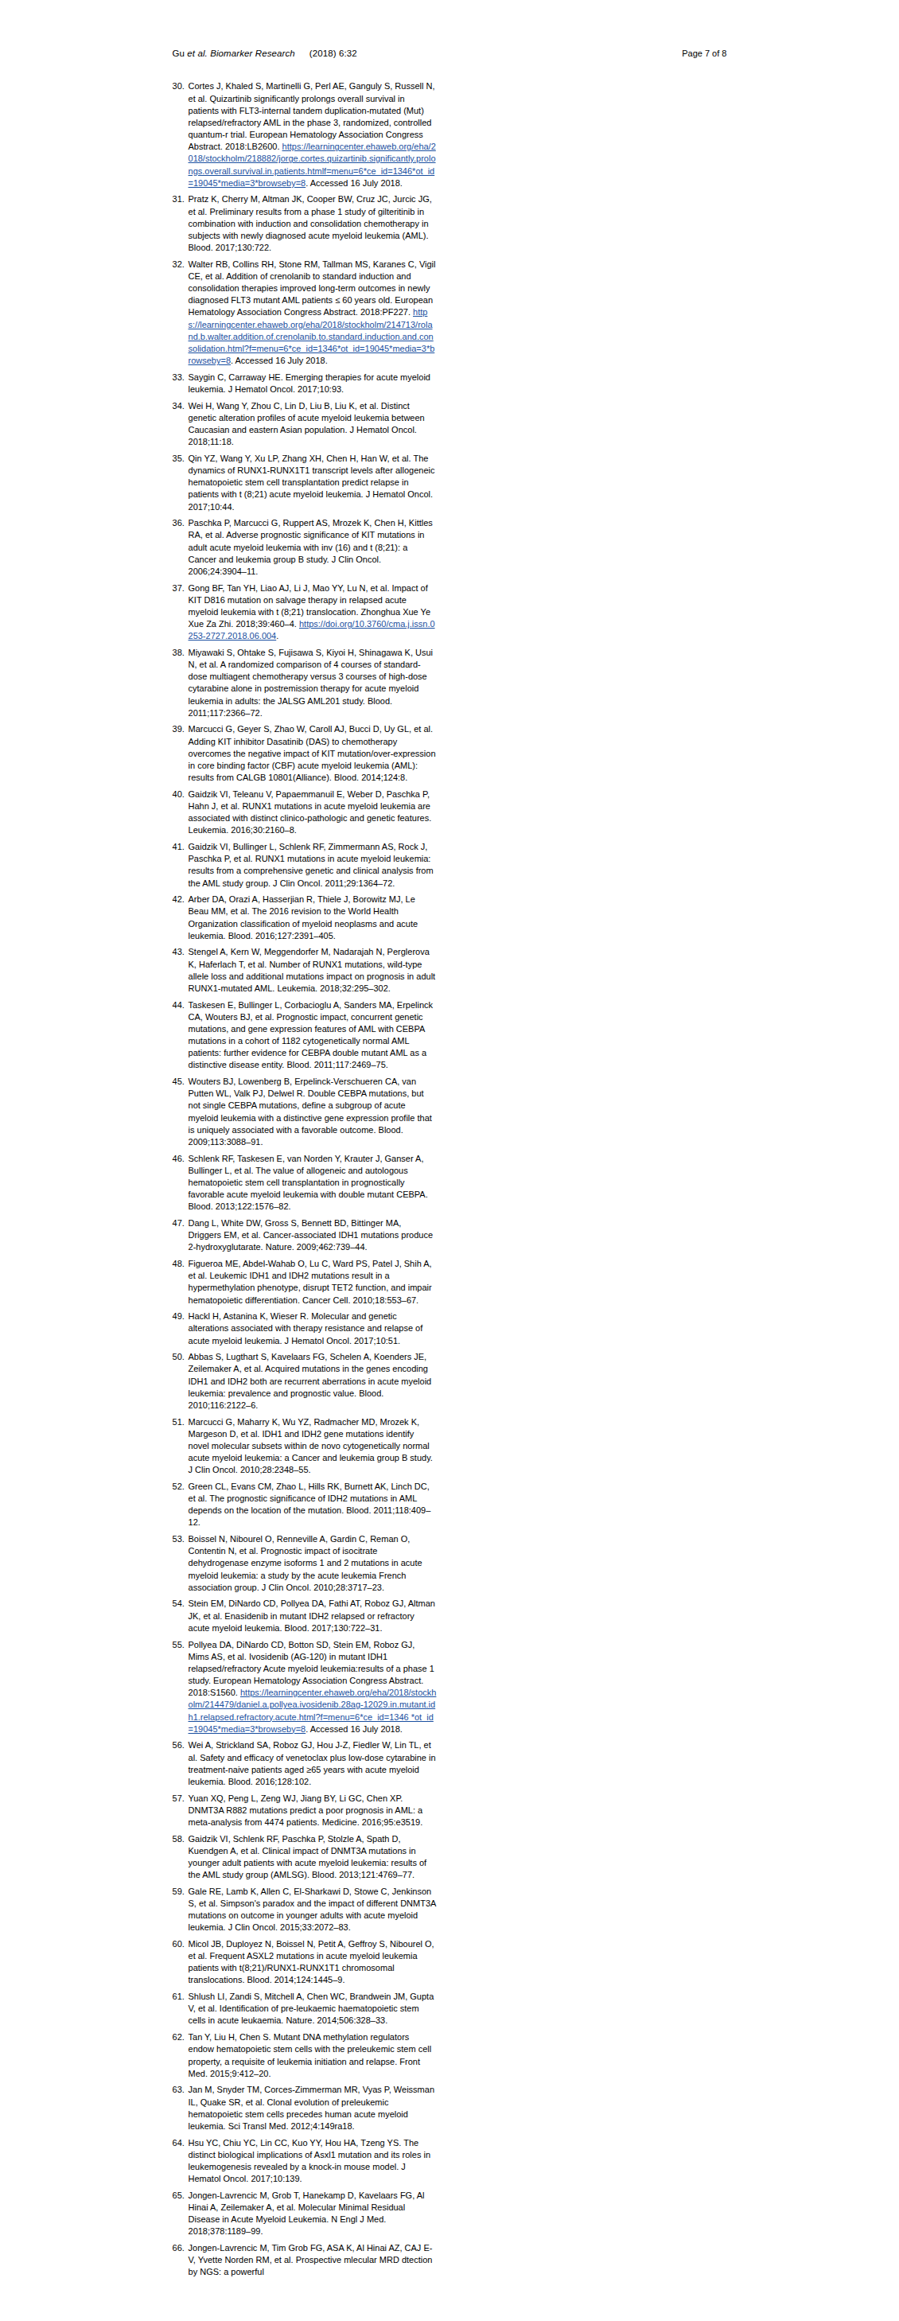Gu et al. Biomarker Research(2018) 6:32
Page 7 of 8
Cortes J, Khaled S, Martinelli G, Perl AE, Ganguly S, Russell N, et al. Quizartinib significantly prolongs overall survival in patients with FLT3-internal tandem duplication-mutated (Mut) relapsed/refractory AML in the phase 3, randomized, controlled quantum-r trial. European Hematology Association Congress Abstract. 2018:LB2600. https://learningcenter.ehaweb.org/eha/2018/stockholm/218882/jorge.cortes.quizartinib.significantly.prolongs.overall.survival.in.patients.htmlf=menu=6*ce_id=1346*ot_id=19045*media=3*browseby=8. Accessed 16 July 2018.
Pratz K, Cherry M, Altman JK, Cooper BW, Cruz JC, Jurcic JG, et al. Preliminary results from a phase 1 study of gilteritinib in combination with induction and consolidation chemotherapy in subjects with newly diagnosed acute myeloid leukemia (AML). Blood. 2017;130:722.
Walter RB, Collins RH, Stone RM, Tallman MS, Karanes C, Vigil CE, et al. Addition of crenolanib to standard induction and consolidation therapies improved long-term outcomes in newly diagnosed FLT3 mutant AML patients ≤ 60 years old. European Hematology Association Congress Abstract. 2018:PF227. https://learningcenter.ehaweb.org/eha/2018/stockholm/214713/roland.b.walter.addition.of.crenolanib.to.standard.induction.and.consolidation.html?f=menu=6*ce_id=1346*ot_id=19045*media=3*browseby=8. Accessed 16 July 2018.
Saygin C, Carraway HE. Emerging therapies for acute myeloid leukemia. J Hematol Oncol. 2017;10:93.
Wei H, Wang Y, Zhou C, Lin D, Liu B, Liu K, et al. Distinct genetic alteration profiles of acute myeloid leukemia between Caucasian and eastern Asian population. J Hematol Oncol. 2018;11:18.
Qin YZ, Wang Y, Xu LP, Zhang XH, Chen H, Han W, et al. The dynamics of RUNX1-RUNX1T1 transcript levels after allogeneic hematopoietic stem cell transplantation predict relapse in patients with t (8;21) acute myeloid leukemia. J Hematol Oncol. 2017;10:44.
Paschka P, Marcucci G, Ruppert AS, Mrozek K, Chen H, Kittles RA, et al. Adverse prognostic significance of KIT mutations in adult acute myeloid leukemia with inv (16) and t (8;21): a Cancer and leukemia group B study. J Clin Oncol. 2006;24:3904–11.
Gong BF, Tan YH, Liao AJ, Li J, Mao YY, Lu N, et al. Impact of KIT D816 mutation on salvage therapy in relapsed acute myeloid leukemia with t (8;21) translocation. Zhonghua Xue Ye Xue Za Zhi. 2018;39:460–4. https://doi.org/10.3760/cma.j.issn.0253-2727.2018.06.004.
Miyawaki S, Ohtake S, Fujisawa S, Kiyoi H, Shinagawa K, Usui N, et al. A randomized comparison of 4 courses of standard-dose multiagent chemotherapy versus 3 courses of high-dose cytarabine alone in postremission therapy for acute myeloid leukemia in adults: the JALSG AML201 study. Blood. 2011;117:2366–72.
Marcucci G, Geyer S, Zhao W, Caroll AJ, Bucci D, Uy GL, et al. Adding KIT inhibitor Dasatinib (DAS) to chemotherapy overcomes the negative impact of KIT mutation/over-expression in core binding factor (CBF) acute myeloid leukemia (AML): results from CALGB 10801(Alliance). Blood. 2014;124:8.
Gaidzik VI, Teleanu V, Papaemmanuil E, Weber D, Paschka P, Hahn J, et al. RUNX1 mutations in acute myeloid leukemia are associated with distinct clinico-pathologic and genetic features. Leukemia. 2016;30:2160–8.
Gaidzik VI, Bullinger L, Schlenk RF, Zimmermann AS, Rock J, Paschka P, et al. RUNX1 mutations in acute myeloid leukemia: results from a comprehensive genetic and clinical analysis from the AML study group. J Clin Oncol. 2011;29:1364–72.
Arber DA, Orazi A, Hasserjian R, Thiele J, Borowitz MJ, Le Beau MM, et al. The 2016 revision to the World Health Organization classification of myeloid neoplasms and acute leukemia. Blood. 2016;127:2391–405.
Stengel A, Kern W, Meggendorfer M, Nadarajah N, Perglerova K, Haferlach T, et al. Number of RUNX1 mutations, wild-type allele loss and additional mutations impact on prognosis in adult RUNX1-mutated AML. Leukemia. 2018;32:295–302.
Taskesen E, Bullinger L, Corbacioglu A, Sanders MA, Erpelinck CA, Wouters BJ, et al. Prognostic impact, concurrent genetic mutations, and gene expression features of AML with CEBPA mutations in a cohort of 1182 cytogenetically normal AML patients: further evidence for CEBPA double mutant AML as a distinctive disease entity. Blood. 2011;117:2469–75.
Wouters BJ, Lowenberg B, Erpelinck-Verschueren CA, van Putten WL, Valk PJ, Delwel R. Double CEBPA mutations, but not single CEBPA mutations, define a subgroup of acute myeloid leukemia with a distinctive gene expression profile that is uniquely associated with a favorable outcome. Blood. 2009;113:3088–91.
Schlenk RF, Taskesen E, van Norden Y, Krauter J, Ganser A, Bullinger L, et al. The value of allogeneic and autologous hematopoietic stem cell transplantation in prognostically favorable acute myeloid leukemia with double mutant CEBPA. Blood. 2013;122:1576–82.
Dang L, White DW, Gross S, Bennett BD, Bittinger MA, Driggers EM, et al. Cancer-associated IDH1 mutations produce 2-hydroxyglutarate. Nature. 2009;462:739–44.
Figueroa ME, Abdel-Wahab O, Lu C, Ward PS, Patel J, Shih A, et al. Leukemic IDH1 and IDH2 mutations result in a hypermethylation phenotype, disrupt TET2 function, and impair hematopoietic differentiation. Cancer Cell. 2010;18:553–67.
Hackl H, Astanina K, Wieser R. Molecular and genetic alterations associated with therapy resistance and relapse of acute myeloid leukemia. J Hematol Oncol. 2017;10:51.
Abbas S, Lugthart S, Kavelaars FG, Schelen A, Koenders JE, Zeilemaker A, et al. Acquired mutations in the genes encoding IDH1 and IDH2 both are recurrent aberrations in acute myeloid leukemia: prevalence and prognostic value. Blood. 2010;116:2122–6.
Marcucci G, Maharry K, Wu YZ, Radmacher MD, Mrozek K, Margeson D, et al. IDH1 and IDH2 gene mutations identify novel molecular subsets within de novo cytogenetically normal acute myeloid leukemia: a Cancer and leukemia group B study. J Clin Oncol. 2010;28:2348–55.
Green CL, Evans CM, Zhao L, Hills RK, Burnett AK, Linch DC, et al. The prognostic significance of IDH2 mutations in AML depends on the location of the mutation. Blood. 2011;118:409–12.
Boissel N, Nibourel O, Renneville A, Gardin C, Reman O, Contentin N, et al. Prognostic impact of isocitrate dehydrogenase enzyme isoforms 1 and 2 mutations in acute myeloid leukemia: a study by the acute leukemia French association group. J Clin Oncol. 2010;28:3717–23.
Stein EM, DiNardo CD, Pollyea DA, Fathi AT, Roboz GJ, Altman JK, et al. Enasidenib in mutant IDH2 relapsed or refractory acute myeloid leukemia. Blood. 2017;130:722–31.
Pollyea DA, DiNardo CD, Botton SD, Stein EM, Roboz GJ, Mims AS, et al. Ivosidenib (AG-120) in mutant IDH1 relapsed/refractory Acute myeloid leukemia:results of a phase 1 study. European Hematology Association Congress Abstract. 2018:S1560. https://learningcenter.ehaweb.org/eha/2018/stockholm/214479/daniel.a.pollyea.ivosidenib.28ag-12029.in.mutant.idh1.relapsed.refractory.acute.html?f=menu=6*ce_id=1346 *ot_id=19045*media=3*browseby=8. Accessed 16 July 2018.
Wei A, Strickland SA, Roboz GJ, Hou J-Z, Fiedler W, Lin TL, et al. Safety and efficacy of venetoclax plus low-dose cytarabine in treatment-naive patients aged ≥65 years with acute myeloid leukemia. Blood. 2016;128:102.
Yuan XQ, Peng L, Zeng WJ, Jiang BY, Li GC, Chen XP. DNMT3A R882 mutations predict a poor prognosis in AML: a meta-analysis from 4474 patients. Medicine. 2016;95:e3519.
Gaidzik VI, Schlenk RF, Paschka P, Stolzle A, Spath D, Kuendgen A, et al. Clinical impact of DNMT3A mutations in younger adult patients with acute myeloid leukemia: results of the AML study group (AMLSG). Blood. 2013;121:4769–77.
Gale RE, Lamb K, Allen C, El-Sharkawi D, Stowe C, Jenkinson S, et al. Simpson's paradox and the impact of different DNMT3A mutations on outcome in younger adults with acute myeloid leukemia. J Clin Oncol. 2015;33:2072–83.
Micol JB, Duployez N, Boissel N, Petit A, Geffroy S, Nibourel O, et al. Frequent ASXL2 mutations in acute myeloid leukemia patients with t(8;21)/RUNX1-RUNX1T1 chromosomal translocations. Blood. 2014;124:1445–9.
Shlush LI, Zandi S, Mitchell A, Chen WC, Brandwein JM, Gupta V, et al. Identification of pre-leukaemic haematopoietic stem cells in acute leukaemia. Nature. 2014;506:328–33.
Tan Y, Liu H, Chen S. Mutant DNA methylation regulators endow hematopoietic stem cells with the preleukemic stem cell property, a requisite of leukemia initiation and relapse. Front Med. 2015;9:412–20.
Jan M, Snyder TM, Corces-Zimmerman MR, Vyas P, Weissman IL, Quake SR, et al. Clonal evolution of preleukemic hematopoietic stem cells precedes human acute myeloid leukemia. Sci Transl Med. 2012;4:149ra18.
Hsu YC, Chiu YC, Lin CC, Kuo YY, Hou HA, Tzeng YS. The distinct biological implications of Asxl1 mutation and its roles in leukemogenesis revealed by a knock-in mouse model. J Hematol Oncol. 2017;10:139.
Jongen-Lavrencic M, Grob T, Hanekamp D, Kavelaars FG, Al Hinai A, Zeilemaker A, et al. Molecular Minimal Residual Disease in Acute Myeloid Leukemia. N Engl J Med. 2018;378:1189–99.
Jongen-Lavrencic M, Tim Grob FG, ASA K, Al Hinai AZ, CAJ E-V, Yvette Norden RM, et al. Prospective mlecular MRD dtection by NGS: a powerful